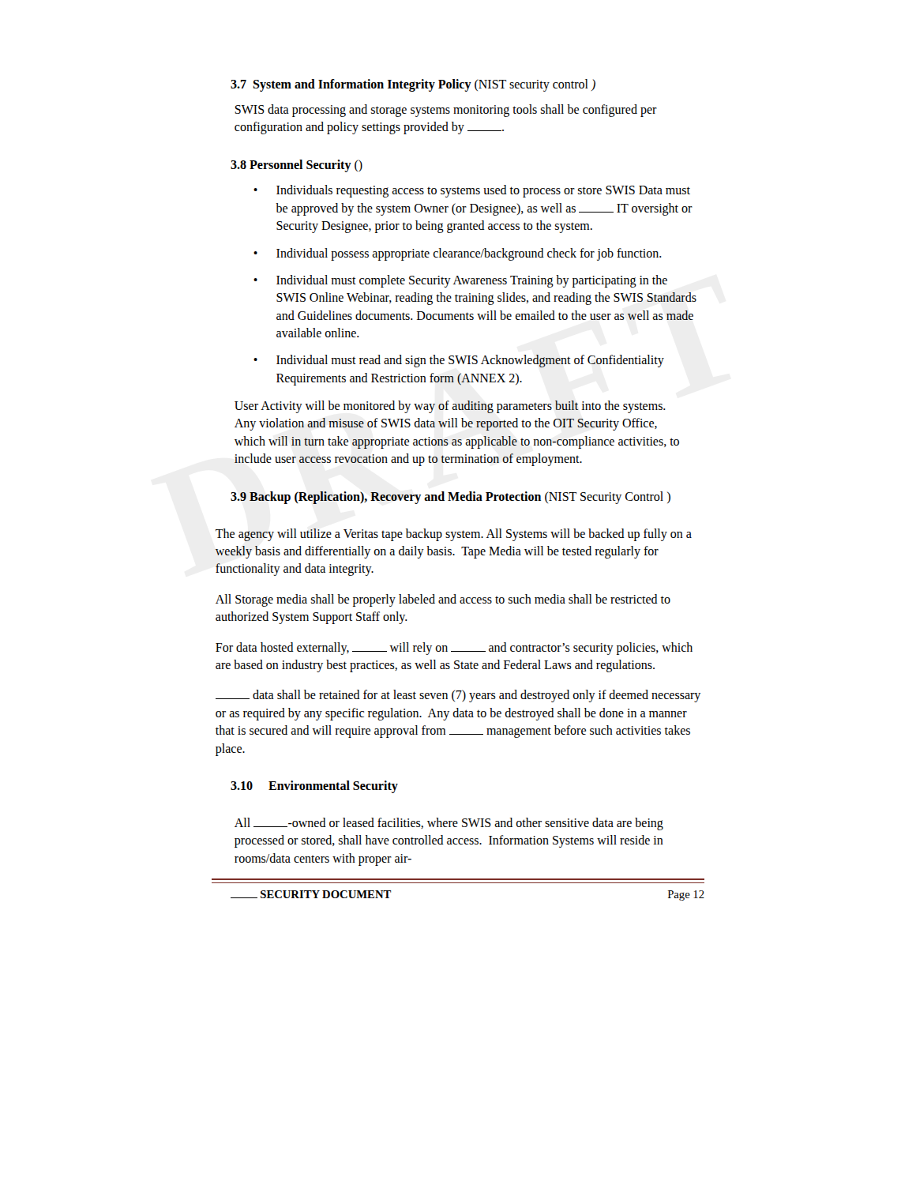DRAFT
3.7 System and Information Integrity Policy (NIST security control )
SWIS data processing and storage systems monitoring tools shall be configured per configuration and policy settings provided by .
3.8 Personnel Security ()
Individuals requesting access to systems used to process or store SWIS Data must be approved by the system Owner (or Designee), as well as IT oversight or Security Designee, prior to being granted access to the system.
Individual possess appropriate clearance/background check for job function.
Individual must complete Security Awareness Training by participating in the SWIS Online Webinar, reading the training slides, and reading the SWIS Standards and Guidelines documents. Documents will be emailed to the user as well as made available online.
Individual must read and sign the SWIS Acknowledgment of Confidentiality Requirements and Restriction form (ANNEX 2).
User Activity will be monitored by way of auditing parameters built into the systems. Any violation and misuse of SWIS data will be reported to the OIT Security Office, which will in turn take appropriate actions as applicable to non-compliance activities, to include user access revocation and up to termination of employment.
3.9 Backup (Replication), Recovery and Media Protection (NIST Security Control )
The agency will utilize a Veritas tape backup system. All Systems will be backed up fully on a weekly basis and differentially on a daily basis. Tape Media will be tested regularly for functionality and data integrity.
All Storage media shall be properly labeled and access to such media shall be restricted to authorized System Support Staff only.
For data hosted externally, will rely on and contractor’s security policies, which are based on industry best practices, as well as State and Federal Laws and regulations.
data shall be retained for at least seven (7) years and destroyed only if deemed necessary or as required by any specific regulation. Any data to be destroyed shall be done in a manner that is secured and will require approval from management before such activities takes place.
3.10 Environmental Security
All -owned or leased facilities, where SWIS and other sensitive data are being processed or stored, shall have controlled access. Information Systems will reside in rooms/data centers with proper air-
SECURITY DOCUMENT Page 12